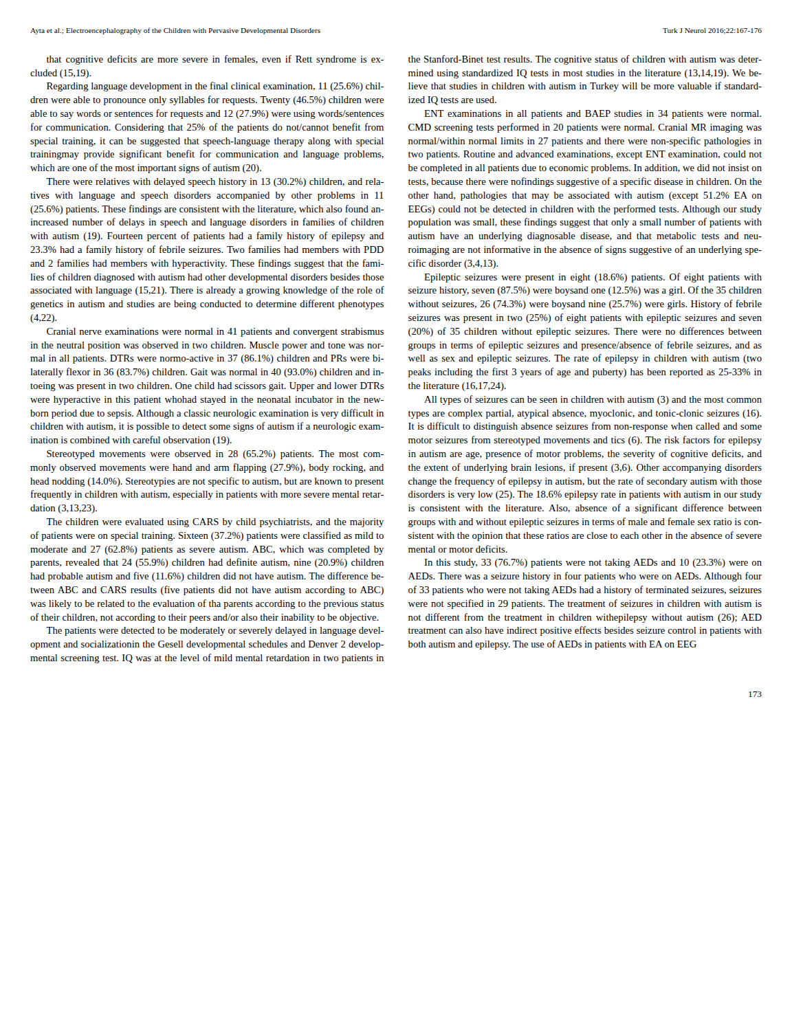Ayta et al.; Electroencephalography of the Children with Pervasive Developmental Disorders Turk J Neurol 2016;22:167-176
that cognitive deficits are more severe in females, even if Rett syndrome is excluded (15,19).
Regarding language development in the final clinical examination, 11 (25.6%) children were able to pronounce only syllables for requests. Twenty (46.5%) children were able to say words or sentences for requests and 12 (27.9%) were using words/sentences for communication. Considering that 25% of the patients do not/cannot benefit from special training, it can be suggested that speech-language therapy along with special trainingmay provide significant benefit for communication and language problems, which are one of the most important signs of autism (20).
There were relatives with delayed speech history in 13 (30.2%) children, and relatives with language and speech disorders accompanied by other problems in 11 (25.6%) patients. These findings are consistent with the literature, which also found anincreased number of delays in speech and language disorders in families of children with autism (19). Fourteen percent of patients had a family history of epilepsy and 23.3% had a family history of febrile seizures. Two families had members with PDD and 2 families had members with hyperactivity. These findings suggest that the families of children diagnosed with autism had other developmental disorders besides those associated with language (15,21). There is already a growing knowledge of the role of genetics in autism and studies are being conducted to determine different phenotypes (4,22).
Cranial nerve examinations were normal in 41 patients and convergent strabismus in the neutral position was observed in two children. Muscle power and tone was normal in all patients. DTRs were normo-active in 37 (86.1%) children and PRs were bilaterally flexor in 36 (83.7%) children. Gait was normal in 40 (93.0%) children and intoeing was present in two children. One child had scissors gait. Upper and lower DTRs were hyperactive in this patient whohad stayed in the neonatal incubator in the newborn period due to sepsis. Although a classic neurologic examination is very difficult in children with autism, it is possible to detect some signs of autism if a neurologic examination is combined with careful observation (19).
Stereotyped movements were observed in 28 (65.2%) patients. The most commonly observed movements were hand and arm flapping (27.9%), body rocking, and head nodding (14.0%). Stereotypies are not specific to autism, but are known to present frequently in children with autism, especially in patients with more severe mental retardation (3,13,23).
The children were evaluated using CARS by child psychiatrists, and the majority of patients were on special training. Sixteen (37.2%) patients were classified as mild to moderate and 27 (62.8%) patients as severe autism. ABC, which was completed by parents, revealed that 24 (55.9%) children had definite autism, nine (20.9%) children had probable autism and five (11.6%) children did not have autism. The difference between ABC and CARS results (five patients did not have autism according to ABC) was likely to be related to the evaluation of tha parents according to the previous status of their children, not according to their peers and/or also their inability to be objective.
The patients were detected to be moderately or severely delayed in language development and socializationin the Gesell developmental schedules and Denver 2 developmental screening test. IQ was at the level of mild mental retardation in two patients in the Stanford-Binet test results. The cognitive status of children with autism was determined using standardized IQ tests in most studies in the literature (13,14,19). We believe that studies in children with autism in Turkey will be more valuable if standardized IQ tests are used.
ENT examinations in all patients and BAEP studies in 34 patients were normal. CMD screening tests performed in 20 patients were normal. Cranial MR imaging was normal/within normal limits in 27 patients and there were non-specific pathologies in two patients. Routine and advanced examinations, except ENT examination, could not be completed in all patients due to economic problems. In addition, we did not insist on tests, because there were nofindings suggestive of a specific disease in children. On the other hand, pathologies that may be associated with autism (except 51.2% EA on EEGs) could not be detected in children with the performed tests. Although our study population was small, these findings suggest that only a small number of patients with autism have an underlying diagnosable disease, and that metabolic tests and neuroimaging are not informative in the absence of signs suggestive of an underlying specific disorder (3,4,13).
Epileptic seizures were present in eight (18.6%) patients. Of eight patients with seizure history, seven (87.5%) were boysand one (12.5%) was a girl. Of the 35 children without seizures, 26 (74.3%) were boysand nine (25.7%) were girls. History of febrile seizures was present in two (25%) of eight patients with epileptic seizures and seven (20%) of 35 children without epileptic seizures. There were no differences between groups in terms of epileptic seizures and presence/absence of febrile seizures, and as well as sex and epileptic seizures. The rate of epilepsy in children with autism (two peaks including the first 3 years of age and puberty) has been reported as 25-33% in the literature (16,17,24).
All types of seizures can be seen in children with autism (3) and the most common types are complex partial, atypical absence, myoclonic, and tonic-clonic seizures (16). It is difficult to distinguish absence seizures from non-response when called and some motor seizures from stereotyped movements and tics (6). The risk factors for epilepsy in autism are age, presence of motor problems, the severity of cognitive deficits, and the extent of underlying brain lesions, if present (3,6). Other accompanying disorders change the frequency of epilepsy in autism, but the rate of secondary autism with those disorders is very low (25). The 18.6% epilepsy rate in patients with autism in our study is consistent with the literature. Also, absence of a significant difference between groups with and without epileptic seizures in terms of male and female sex ratio is consistent with the opinion that these ratios are close to each other in the absence of severe mental or motor deficits.
In this study, 33 (76.7%) patients were not taking AEDs and 10 (23.3%) were on AEDs. There was a seizure history in four patients who were on AEDs. Although four of 33 patients who were not taking AEDs had a history of terminated seizures, seizures were not specified in 29 patients. The treatment of seizures in children with autism is not different from the treatment in children withepilepsy without autism (26); AED treatment can also have indirect positive effects besides seizure control in patients with both autism and epilepsy. The use of AEDs in patients with EA on EEG
173